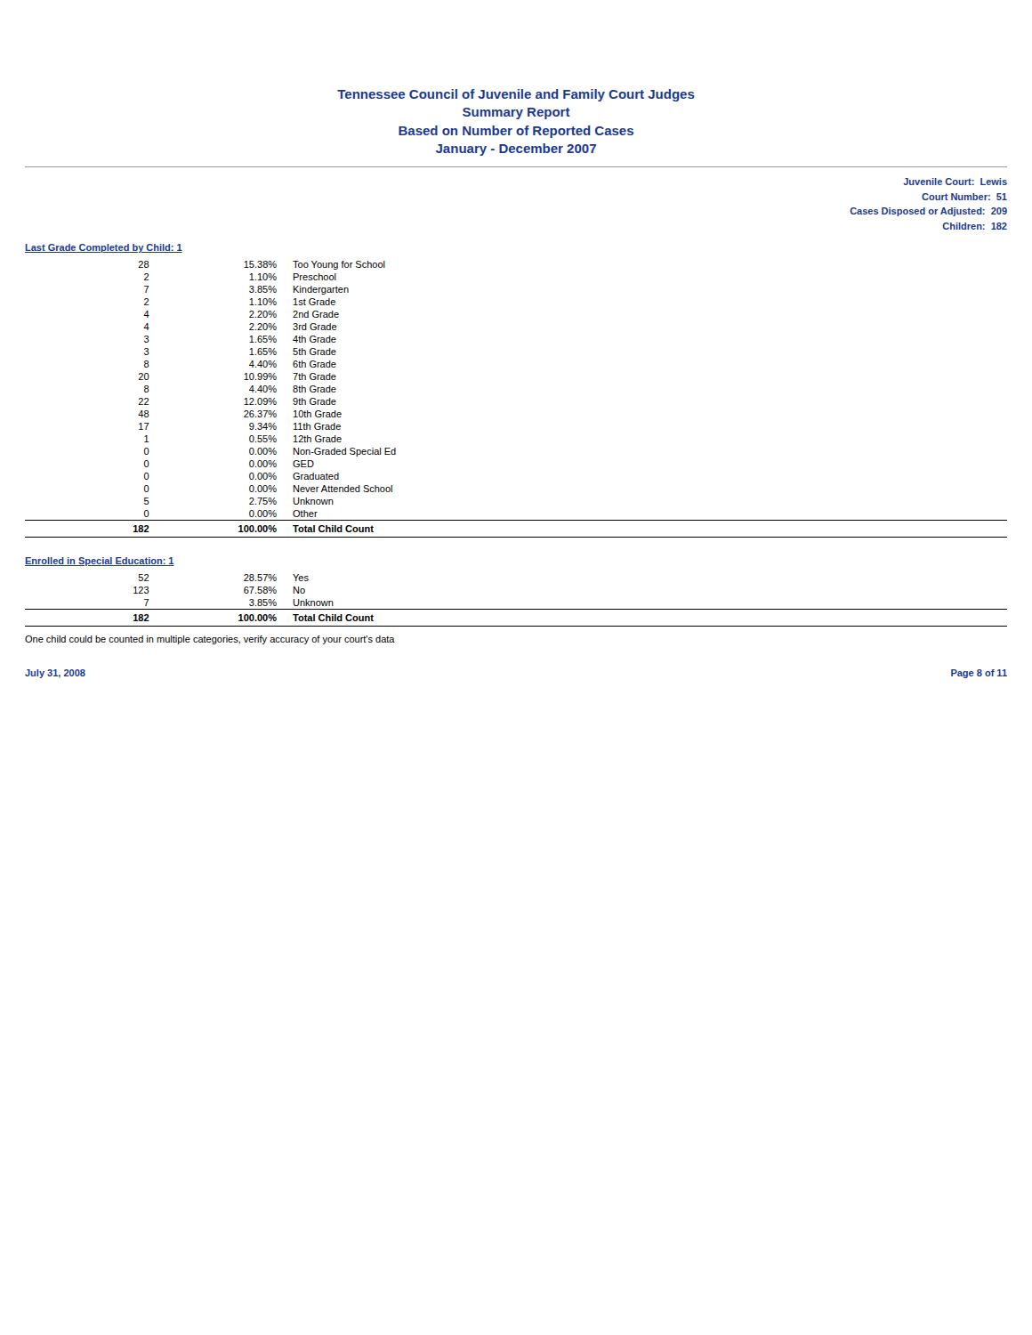Tennessee Council of Juvenile and Family Court Judges
Summary Report
Based on Number of Reported Cases
January - December 2007
Juvenile Court: Lewis
Court Number: 51
Cases Disposed or Adjusted: 209
Children: 182
Last Grade Completed by Child: 1
| 28 | 15.38% | Too Young for School |
| 2 | 1.10% | Preschool |
| 7 | 3.85% | Kindergarten |
| 2 | 1.10% | 1st Grade |
| 4 | 2.20% | 2nd Grade |
| 4 | 2.20% | 3rd Grade |
| 3 | 1.65% | 4th Grade |
| 3 | 1.65% | 5th Grade |
| 8 | 4.40% | 6th Grade |
| 20 | 10.99% | 7th Grade |
| 8 | 4.40% | 8th Grade |
| 22 | 12.09% | 9th Grade |
| 48 | 26.37% | 10th Grade |
| 17 | 9.34% | 11th Grade |
| 1 | 0.55% | 12th Grade |
| 0 | 0.00% | Non-Graded Special Ed |
| 0 | 0.00% | GED |
| 0 | 0.00% | Graduated |
| 0 | 0.00% | Never Attended School |
| 5 | 2.75% | Unknown |
| 0 | 0.00% | Other |
| 182 | 100.00% | Total Child Count |
Enrolled in Special Education: 1
| 52 | 28.57% | Yes |
| 123 | 67.58% | No |
| 7 | 3.85% | Unknown |
| 182 | 100.00% | Total Child Count |
One child could be counted in multiple categories, verify accuracy of your court's data
July 31, 2008
Page 8 of 11